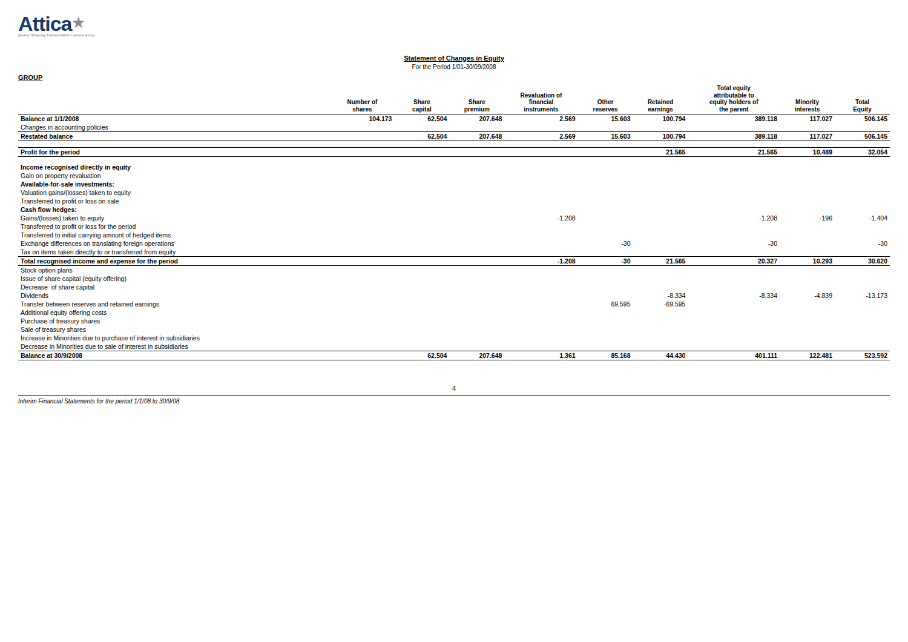Attica★
Quality Shipping Transportation Leisure Group
Statement of Changes in Equity
For the Period 1/01-30/09/2008
GROUP
| | Number of shares | Share capital | Share premium | Revaluation of financial instruments | Other reserves | Retained earnings | Total equity attributable to equity holders of the parent | Minority interests | Total Equity |
| --- | --- | --- | --- | --- | --- | --- | --- | --- | --- |
| Balance at 1/1/2008 | 104.173 | 62.504 | 207.648 | 2.569 | 15.603 | 100.794 | 389.118 | 117.027 | 506.145 |
| Changes in accounting policies | | | | | | | | | |
| Restated balance | | 62.504 | 207.648 | 2.569 | 15.603 | 100.794 | 389.118 | 117.027 | 506.145 |
| Profit for the period | | | | | | 21.565 | 21.565 | 10.489 | 32.054 |
| Income recognised directly in equity | |
| Gain on property revaluation | |
| Available-for-sale investments: | |
| Valuation gains/(losses) taken to equity | |
| Transferred to profit or loss on sale | |
| Cash flow hedges: | |
| Gains/(losses) taken to equity | | | | -1.208 | | | -1.208 | -196 | -1.404 |
| Transferred to profit or loss for the period | |
| Transferred to initial carrying amount of hedged items | |
| Exchange differences on translating foreign operations | | | | | -30 | | -30 | | -30 |
| Tax on items taken directly to or transferred from equity | | | | | | | | | |
| Total recognised income and expense for the period | | | | -1.208 | -30 | 21.565 | 20.327 | 10.293 | 30.620 |
| Stock option plans | |
| Issue of share capital (equity offering) | |
| Decrease of share capital | |
| Dividends | | | | | | -8.334 | -8.334 | -4.839 | -13.173 |
| Transfer between reserves and retained earnings | | | | | 69.595 | -69.595 | | | |
| Additional equity offering costs | |
| Purchase of treasury shares | |
| Sale of treasury shares | |
| Increase in Minorities due to purchase of interest in subsidiaries | |
| Decrease in Minorities due to sale of interest in subsidiaries | | | | | | | | | |
| Balance at 30/9/2008 | | 62.504 | 207.648 | 1.361 | 85.168 | 44.430 | 401.111 | 122.481 | 523.592 |
4
Interim Financial Statements for the period 1/1/08 to 30/9/08